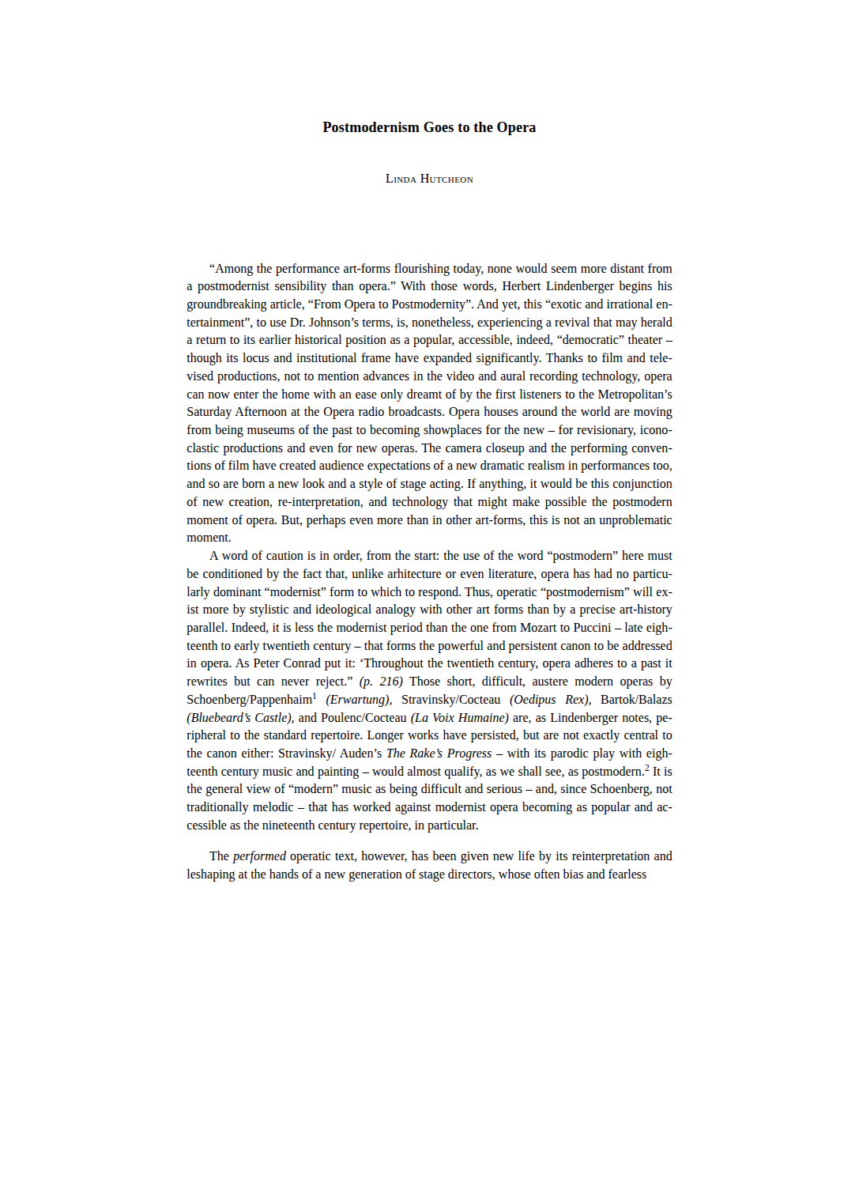Postmodernism Goes to the Opera
Linda Hutcheon
“Among the performance art-forms flourishing today, none would seem more distant from a postmodernist sensibility than opera.” With those words, Herbert Lindenberger begins his groundbreaking article, “From Opera to Postmodernity”. And yet, this “exotic and irrational entertainment”, to use Dr. Johnson’s terms, is, nonetheless, experiencing a revival that may herald a return to its earlier historical position as a popular, accessible, indeed, “democratic” theater – though its locus and institutional frame have expanded significantly. Thanks to film and televised productions, not to mention advances in the video and aural recording technology, opera can now enter the home with an ease only dreamt of by the first listeners to the Metropolitan’s Saturday Afternoon at the Opera radio broadcasts. Opera houses around the world are moving from being museums of the past to becoming showplaces for the new – for revisionary, iconoclastic productions and even for new operas. The camera closeup and the performing conventions of film have created audience expectations of a new dramatic realism in performances too, and so are born a new look and a style of stage acting. If anything, it would be this conjunction of new creation, re-interpretation, and technology that might make possible the postmodern moment of opera. But, perhaps even more than in other art-forms, this is not an unproblematic moment.
A word of caution is in order, from the start: the use of the word “postmodern” here must be conditioned by the fact that, unlike arhitecture or even literature, opera has had no particularly dominant “modernist” form to which to respond. Thus, operatic “postmodernism” will exist more by stylistic and ideological analogy with other art forms than by a precise art-history parallel. Indeed, it is less the modernist period than the one from Mozart to Puccini – late eighteenth to early twentieth century – that forms the powerful and persistent canon to be addressed in opera. As Peter Conrad put it: ‘Throughout the twentieth century, opera adheres to a past it rewrites but can never reject.” (p. 216) Those short, difficult, austere modern operas by Schoenberg/Pappenhaim1 (Erwartung), Stravinsky/Cocteau (Oedipus Rex), Bartok/Balazs (Bluebeard’s Castle), and Poulenc/Cocteau (La Voix Humaine) are, as Lindenberger notes, peripheral to the standard repertoire. Longer works have persisted, but are not exactly central to the canon either: Stravinsky/ Auden’s The Rake’s Progress – with its parodic play with eighteenth century music and painting – would almost qualify, as we shall see, as postmodern.2 It is the general view of “modern” music as being difficult and serious – and, since Schoenberg, not traditionally melodic – that has worked against modernist opera becoming as popular and accessible as the nineteenth century repertoire, in particular.
The performed operatic text, however, has been given new life by its reinterpretation and leshaping at the hands of a new generation of stage directors, whose often bias and fearless